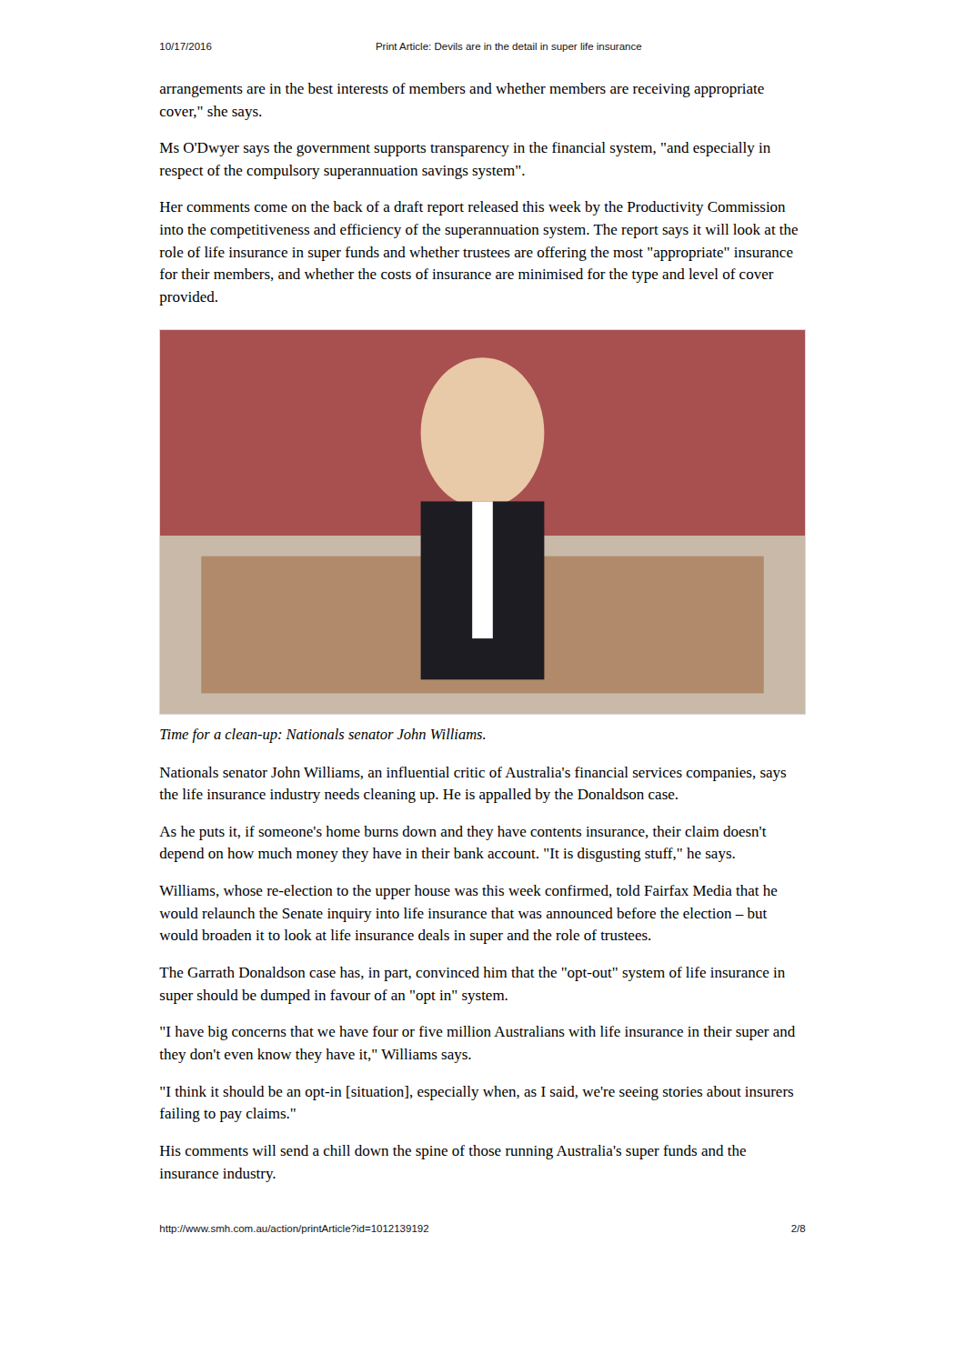10/17/2016 Print Article: Devils are in the detail in super life insurance
arrangements are in the best interests of members and whether members are receiving appropriate cover," she says.
Ms O'Dwyer says the government supports transparency in the financial system, "and especially in respect of the compulsory superannuation savings system".
Her comments come on the back of a draft report released this week by the Productivity Commission into the competitiveness and efficiency of the superannuation system. The report says it will look at the role of life insurance in super funds and whether trustees are offering the most "appropriate" insurance for their members, and whether the costs of insurance are minimised for the type and level of cover provided.
Time for a clean-up: Nationals senator John Williams.
Nationals senator John Williams, an influential critic of Australia's financial services companies, says the life insurance industry needs cleaning up. He is appalled by the Donaldson case.
As he puts it, if someone's home burns down and they have contents insurance, their claim doesn't depend on how much money they have in their bank account. "It is disgusting stuff," he says.
Williams, whose re-election to the upper house was this week confirmed, told Fairfax Media that he would relaunch the Senate inquiry into life insurance that was announced before the election – but would broaden it to look at life insurance deals in super and the role of trustees.
The Garrath Donaldson case has, in part, convinced him that the "opt-out" system of life insurance in super should be dumped in favour of an "opt in" system.
"I have big concerns that we have four or five million Australians with life insurance in their super and they don't even know they have it," Williams says.
"I think it should be an opt-in [situation], especially when, as I said, we're seeing stories about insurers failing to pay claims."
His comments will send a chill down the spine of those running Australia's super funds and the insurance industry.
http://www.smh.com.au/action/printArticle?id=1012139192 2/8